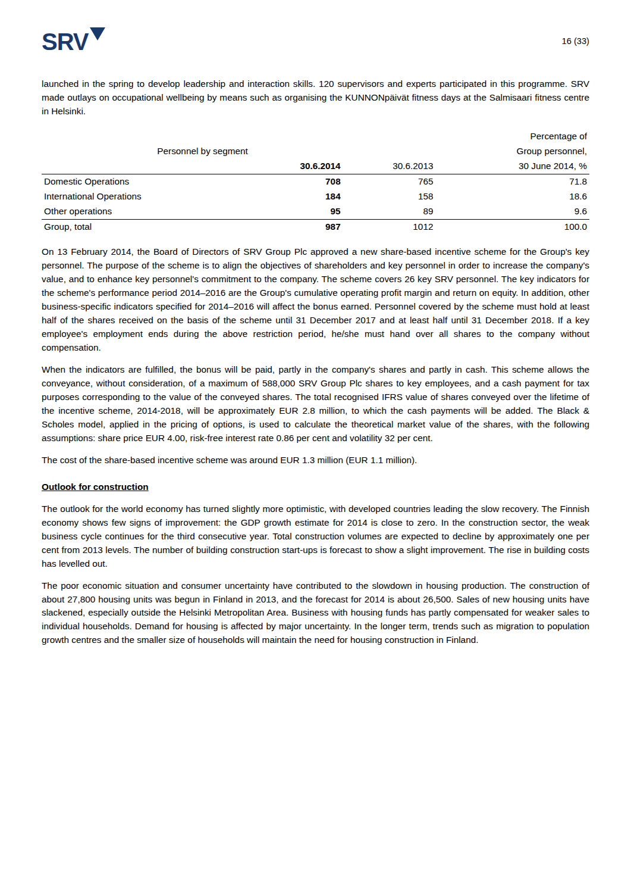SRV 16 (33)
launched in the spring to develop leadership and interaction skills. 120 supervisors and experts participated in this programme. SRV made outlays on occupational wellbeing by means such as organising the KUNNONpäivät fitness days at the Salmisaari fitness centre in Helsinki.
| | | | Percentage of |
| Personnel by segment | | | Group personnel, |
| | 30.6.2014 | 30.6.2013 | 30 June 2014, % |
| Domestic Operations | 708 | 765 | 71.8 |
| International Operations | 184 | 158 | 18.6 |
| Other operations | 95 | 89 | 9.6 |
| Group, total | 987 | 1012 | 100.0 |
On 13 February 2014, the Board of Directors of SRV Group Plc approved a new share-based incentive scheme for the Group's key personnel. The purpose of the scheme is to align the objectives of shareholders and key personnel in order to increase the company's value, and to enhance key personnel's commitment to the company. The scheme covers 26 key SRV personnel. The key indicators for the scheme's performance period 2014–2016 are the Group's cumulative operating profit margin and return on equity. In addition, other business-specific indicators specified for 2014–2016 will affect the bonus earned. Personnel covered by the scheme must hold at least half of the shares received on the basis of the scheme until 31 December 2017 and at least half until 31 December 2018. If a key employee's employment ends during the above restriction period, he/she must hand over all shares to the company without compensation.
When the indicators are fulfilled, the bonus will be paid, partly in the company's shares and partly in cash. This scheme allows the conveyance, without consideration, of a maximum of 588,000 SRV Group Plc shares to key employees, and a cash payment for tax purposes corresponding to the value of the conveyed shares. The total recognised IFRS value of shares conveyed over the lifetime of the incentive scheme, 2014-2018, will be approximately EUR 2.8 million, to which the cash payments will be added. The Black & Scholes model, applied in the pricing of options, is used to calculate the theoretical market value of the shares, with the following assumptions: share price EUR 4.00, risk-free interest rate 0.86 per cent and volatility 32 per cent.
The cost of the share-based incentive scheme was around EUR 1.3 million (EUR 1.1 million).
Outlook for construction
The outlook for the world economy has turned slightly more optimistic, with developed countries leading the slow recovery. The Finnish economy shows few signs of improvement: the GDP growth estimate for 2014 is close to zero. In the construction sector, the weak business cycle continues for the third consecutive year. Total construction volumes are expected to decline by approximately one per cent from 2013 levels. The number of building construction start-ups is forecast to show a slight improvement. The rise in building costs has levelled out.
The poor economic situation and consumer uncertainty have contributed to the slowdown in housing production. The construction of about 27,800 housing units was begun in Finland in 2013, and the forecast for 2014 is about 26,500. Sales of new housing units have slackened, especially outside the Helsinki Metropolitan Area. Business with housing funds has partly compensated for weaker sales to individual households. Demand for housing is affected by major uncertainty. In the longer term, trends such as migration to population growth centres and the smaller size of households will maintain the need for housing construction in Finland.